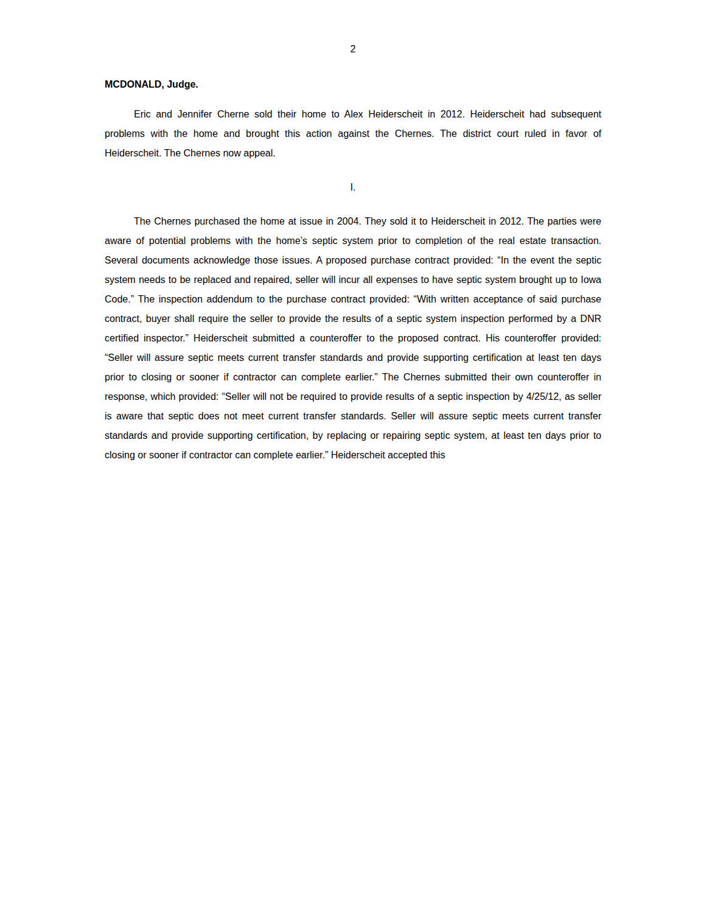2
MCDONALD, Judge.
Eric and Jennifer Cherne sold their home to Alex Heiderscheit in 2012. Heiderscheit had subsequent problems with the home and brought this action against the Chernes. The district court ruled in favor of Heiderscheit. The Chernes now appeal.
I.
The Chernes purchased the home at issue in 2004. They sold it to Heiderscheit in 2012. The parties were aware of potential problems with the home’s septic system prior to completion of the real estate transaction. Several documents acknowledge those issues. A proposed purchase contract provided: “In the event the septic system needs to be replaced and repaired, seller will incur all expenses to have septic system brought up to Iowa Code.” The inspection addendum to the purchase contract provided: “With written acceptance of said purchase contract, buyer shall require the seller to provide the results of a septic system inspection performed by a DNR certified inspector.” Heiderscheit submitted a counteroffer to the proposed contract. His counteroffer provided: “Seller will assure septic meets current transfer standards and provide supporting certification at least ten days prior to closing or sooner if contractor can complete earlier.” The Chernes submitted their own counteroffer in response, which provided: “Seller will not be required to provide results of a septic inspection by 4/25/12, as seller is aware that septic does not meet current transfer standards. Seller will assure septic meets current transfer standards and provide supporting certification, by replacing or repairing septic system, at least ten days prior to closing or sooner if contractor can complete earlier.” Heiderscheit accepted this